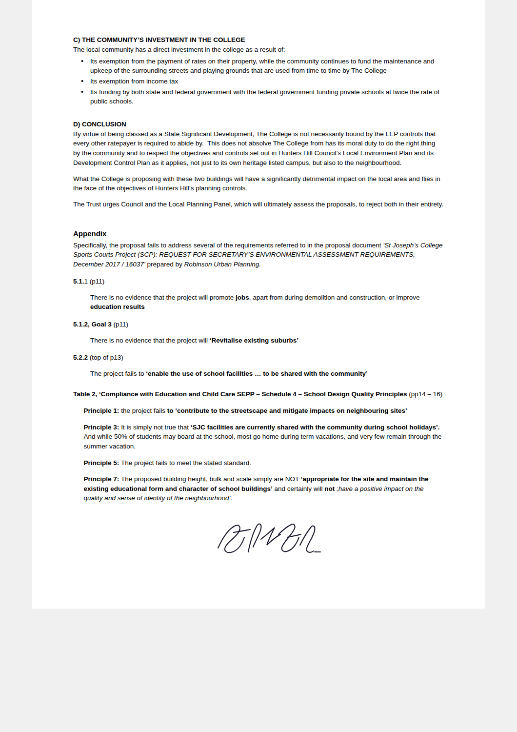C) The Community’s Investment in the College
The local community has a direct investment in the college as a result of:
Its exemption from the payment of rates on their property, while the community continues to fund the maintenance and upkeep of the surrounding streets and playing grounds that are used from time to time by The College
Its exemption from income tax
Its funding by both state and federal government with the federal government funding private schools at twice the rate of public schools.
D) Conclusion
By virtue of being classed as a State Significant Development, The College is not necessarily bound by the LEP controls that every other ratepayer is required to abide by. This does not absolve The College from has its moral duty to do the right thing by the community and to respect the objectives and controls set out in Hunters Hill Council’s Local Environment Plan and its Development Control Plan as it applies, not just to its own heritage listed campus, but also to the neighbourhood.
What the College is proposing with these two buildings will have a significantly detrimental impact on the local area and flies in the face of the objectives of Hunters Hill’s planning controls.
The Trust urges Council and the Local Planning Panel, which will ultimately assess the proposals, to reject both in their entirety.
Appendix
Specifically, the proposal fails to address several of the requirements referred to in the proposal document ‘St Joseph’s College Sports Courts Project (SCP): REQUEST FOR SECRETARY’S ENVIRONMENTAL ASSESSMENT REQUIREMENTS, December 2017 / 16037’ prepared by Robinson Urban Planning.
5.1. 1 (p11)
There is no evidence that the project will promote jobs, apart from during demolition and construction, or improve education results
5.1.2, Goal 3 (p11)
There is no evidence that the project will ‘Revitalise existing suburbs’
5.2.2 (top of p13)
The project fails to ‘enable the use of school facilities … to be shared with the community’
Table 2, ‘Compliance with Education and Child Care SEPP – Schedule 4 – School Design Quality Principles (pp14 – 16)
Principle 1: the project fails to ‘contribute to the streetscape and mitigate impacts on neighbouring sites’
Principle 3: It is simply not true that ‘SJC facilities are currently shared with the community during school holidays’. And while 50% of students may board at the school, most go home during term vacations, and very few remain through the summer vacation.
Principle 5: The project fails to meet the stated standard.
Principle 7: The proposed building height, bulk and scale simply are NOT ‘appropriate for the site and maintain the existing educational form and character of school buildings’ and certainly will not ;have a positive impact on the quality and sense of identity of the neighbourhood’.